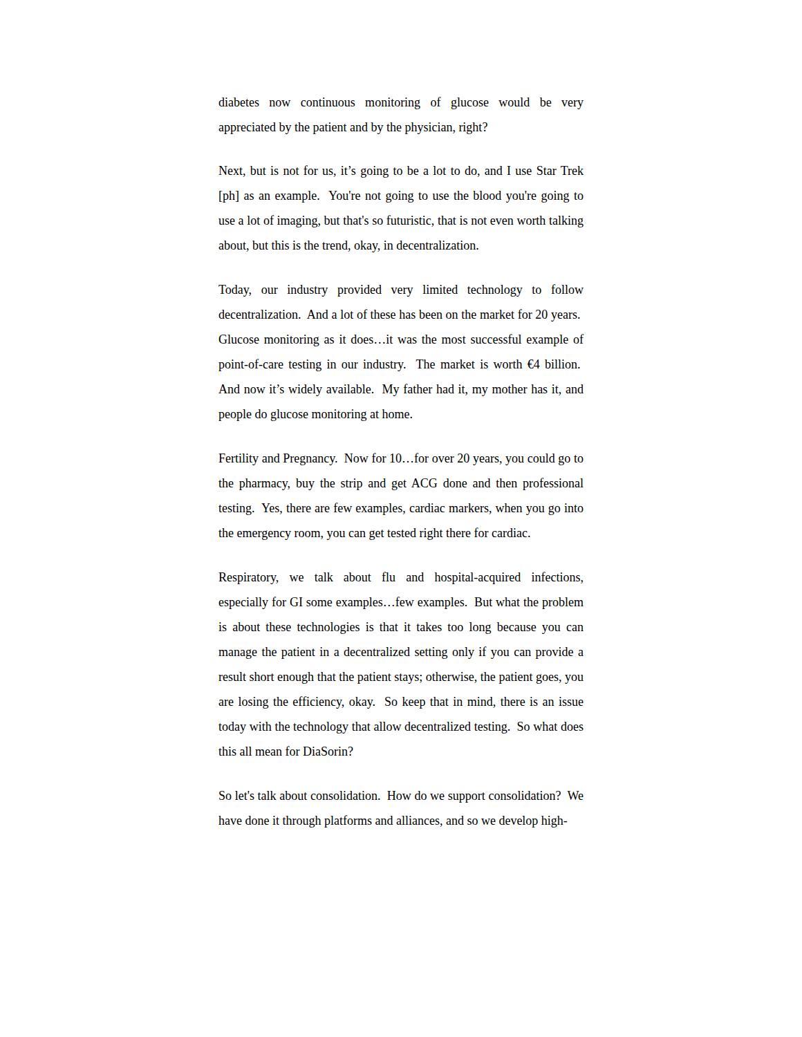diabetes now continuous monitoring of glucose would be very appreciated by the patient and by the physician, right?
Next, but is not for us, it’s going to be a lot to do, and I use Star Trek [ph] as an example. You're not going to use the blood you're going to use a lot of imaging, but that's so futuristic, that is not even worth talking about, but this is the trend, okay, in decentralization.
Today, our industry provided very limited technology to follow decentralization. And a lot of these has been on the market for 20 years. Glucose monitoring as it does…it was the most successful example of point-of-care testing in our industry. The market is worth €4 billion. And now it’s widely available. My father had it, my mother has it, and people do glucose monitoring at home.
Fertility and Pregnancy. Now for 10…for over 20 years, you could go to the pharmacy, buy the strip and get ACG done and then professional testing. Yes, there are few examples, cardiac markers, when you go into the emergency room, you can get tested right there for cardiac.
Respiratory, we talk about flu and hospital-acquired infections, especially for GI some examples…few examples. But what the problem is about these technologies is that it takes too long because you can manage the patient in a decentralized setting only if you can provide a result short enough that the patient stays; otherwise, the patient goes, you are losing the efficiency, okay. So keep that in mind, there is an issue today with the technology that allow decentralized testing. So what does this all mean for DiaSorin?
So let's talk about consolidation. How do we support consolidation? We have done it through platforms and alliances, and so we develop high-